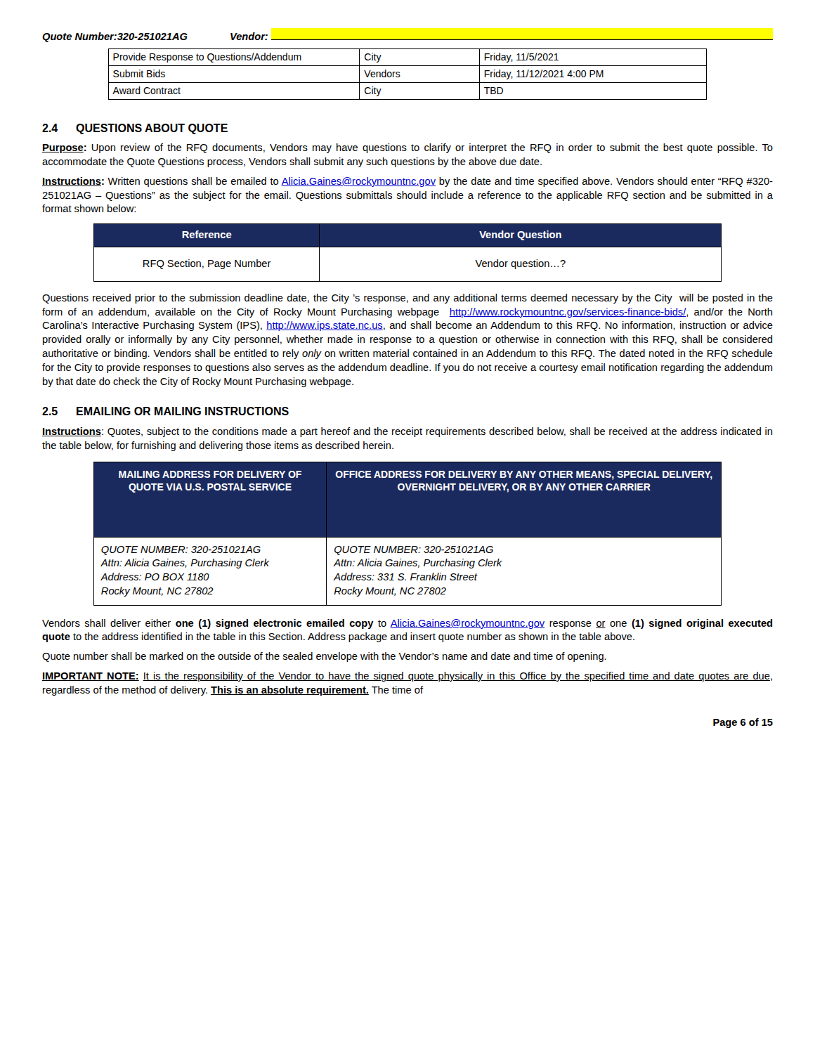Quote Number:320-251021AG Vendor:
| Provide Response to Questions/Addendum | City | Friday, 11/5/2021 |
| Submit Bids | Vendors | Friday, 11/12/2021 4:00 PM |
| Award Contract | City | TBD |
2.4 QUESTIONS ABOUT QUOTE
Purpose: Upon review of the RFQ documents, Vendors may have questions to clarify or interpret the RFQ in order to submit the best quote possible. To accommodate the Quote Questions process, Vendors shall submit any such questions by the above due date.
Instructions: Written questions shall be emailed to Alicia.Gaines@rockymountnc.gov by the date and time specified above. Vendors should enter “RFQ #320-251021AG – Questions” as the subject for the email. Questions submittals should include a reference to the applicable RFQ section and be submitted in a format shown below:
| Reference | Vendor Question |
| --- | --- |
| RFQ Section, Page Number | Vendor question…? |
Questions received prior to the submission deadline date, the City ’s response, and any additional terms deemed necessary by the City will be posted in the form of an addendum, available on the City of Rocky Mount Purchasing webpage http://www.rockymountnc.gov/services-finance-bids/, and/or the North Carolina’s Interactive Purchasing System (IPS), http://www.ips.state.nc.us, and shall become an Addendum to this RFQ. No information, instruction or advice provided orally or informally by any City personnel, whether made in response to a question or otherwise in connection with this RFQ, shall be considered authoritative or binding. Vendors shall be entitled to rely only on written material contained in an Addendum to this RFQ. The dated noted in the RFQ schedule for the City to provide responses to questions also serves as the addendum deadline. If you do not receive a courtesy email notification regarding the addendum by that date do check the City of Rocky Mount Purchasing webpage.
2.5 EMAILING OR MAILING INSTRUCTIONS
Instructions: Quotes, subject to the conditions made a part hereof and the receipt requirements described below, shall be received at the address indicated in the table below, for furnishing and delivering those items as described herein.
| MAILING ADDRESS FOR DELIVERY OF QUOTE VIA U.S. POSTAL SERVICE | OFFICE ADDRESS FOR DELIVERY BY ANY OTHER MEANS, SPECIAL DELIVERY, OVERNIGHT DELIVERY, OR BY ANY OTHER CARRIER |
| --- | --- |
| QUOTE NUMBER: 320-251021AG Attn: Alicia Gaines, Purchasing Clerk Address: PO BOX 1180 Rocky Mount, NC 27802 | QUOTE NUMBER: 320-251021AG Attn: Alicia Gaines, Purchasing Clerk Address: 331 S. Franklin Street Rocky Mount, NC 27802 |
Vendors shall deliver either one (1) signed electronic emailed copy to Alicia.Gaines@rockymountnc.gov response or one (1) signed original executed quote to the address identified in the table in this Section. Address package and insert quote number as shown in the table above.
Quote number shall be marked on the outside of the sealed envelope with the Vendor’s name and date and time of opening.
IMPORTANT NOTE: It is the responsibility of the Vendor to have the signed quote physically in this Office by the specified time and date quotes are due, regardless of the method of delivery. This is an absolute requirement. The time of
Page 6 of 15